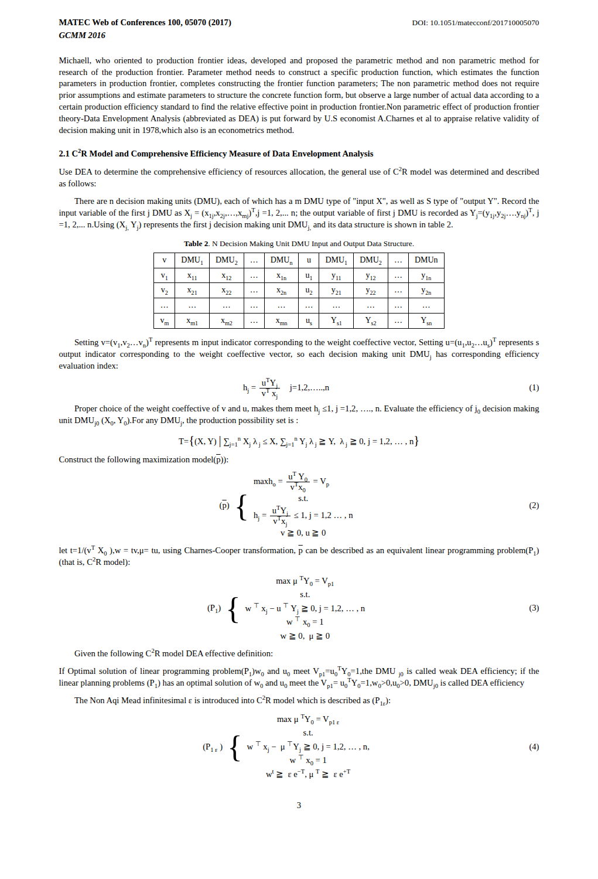MATEC Web of Conferences 100, 05070 (2017)
DOI: 10.1051/matecconf/201710005070
GCMM 2016
Michaell, who oriented to production frontier ideas, developed and proposed the parametric method and non parametric method for research of the production frontier. Parameter method needs to construct a specific production function, which estimates the function parameters in production frontier, completes constructing the frontier function parameters; The non parametric method does not require prior assumptions and estimate parameters to structure the concrete function form, but observe a large number of actual data according to a certain production efficiency standard to find the relative effective point in production frontier.Non parametric effect of production frontier theory-Data Envelopment Analysis (abbreviated as DEA) is put forward by U.S economist A.Charnes et al to appraise relative validity of decision making unit in 1978,which also is an econometrics method.
2.1 C2R Model and Comprehensive Efficiency Measure of Data Envelopment Analysis
Use DEA to determine the comprehensive efficiency of resources allocation, the general use of C2R model was determined and described as follows:
There are n decision making units (DMU), each of which has a m DMU type of "input X", as well as S type of "output Y". Record the input variable of the first j DMU as Xj = (x1j,x2j,…,xmj)T,j =1, 2,... n; the output variable of first j DMU is recorded as Yj=(y1j,y2j….ynj)T, j =1, 2,... n.Using (Xj, Yj) represents the first j decision making unit DMUj, and its data structure is shown in table 2.
Table 2. N Decision Making Unit DMU Input and Output Data Structure.
| v | DMU 1 | DMU 2 | … | DMU n | u | DMU 1 | DMU 2 | … | DMUn |
| v 1 | x 11 | x 12 | … | x 1n | u 1 | y 11 | y 12 | … | y 1n |
| v 2 | x 21 | x 22 | … | x 2n | u 2 | y 21 | y 22 | … | y 2n |
| … | … | … | … | … | … | … | … | … | … |
| v m | x m1 | x m2 | … | x mn | u s | Y s1 | Y s2 | … | Y sn |
Setting v=(v1,v2…vn)T represents m input indicator corresponding to the weight coeffective vector, Setting u=(u1,u2…us)T represents s output indicator corresponding to the weight coeffective vector, so each decision making unit DMUj has corresponding efficiency evaluation index:
hj = uTYj vT xj j=1,2,…..,n
(1)
Proper choice of the weight coeffective of v and u, makes them meet hj ≤1, j =1,2, …., n. Evaluate the efficiency of j0 decision making unit DMUj0 (X0, Y0).For any DMUj, the production possibility set is :
T={(X, Y) | ∑j=1n Xj λ j ≤ X, ∑j=1n Yj λ j ≧ Y, λ j ≧ 0, j = 1,2, … , n}
Construct the following maximization model(p)):
(p) {
maxho = uT Y0 vTx0 = Vp
s.t.
hj = uTYj vTxj ≤ 1, j = 1,2 … , n
v ≧ 0, u ≧ 0
(2)
let t=1/(vT X0 ),w = tv,μ= tu, using Charnes-Cooper transformation, p can be described as an equivalent linear programming problem(P1) (that is, C2R model):
(P1) {
max μ TY0 = Vp1
s.t.
w ⊤ xj − u ⊤ Yj ≧ 0, j = 1,2, … , n
w ⊤ x0 = 1
w ≧ 0, μ ≧ 0
(3)
Given the following C2R model DEA effective definition:
If Optimal solution of linear programming problem(P1)w0 and u0 meet Vp1=u0TY0=1,the DMU j0 is called weak DEA efficiency; if the linear planning problems (P1) has an optimal solution of w0 and u0 meet the Vp1= u0TY0=1,w0>0,u0>0, DMUj0 is called DEA efficiency
The Non Aqi Mead infinitesimal ε is introduced into C2R model which is described as (P1ε):
(P1 ε ) {
max μ TY0 = Vp1 ε
s.t.
w ⊤ xj − μ ⊤Yj ≧ 0, j = 1,2, … , n,
w ⊤ x0 = 1
wt ≧ ε e−T, μ T ≧ ε e+T
(4)
3